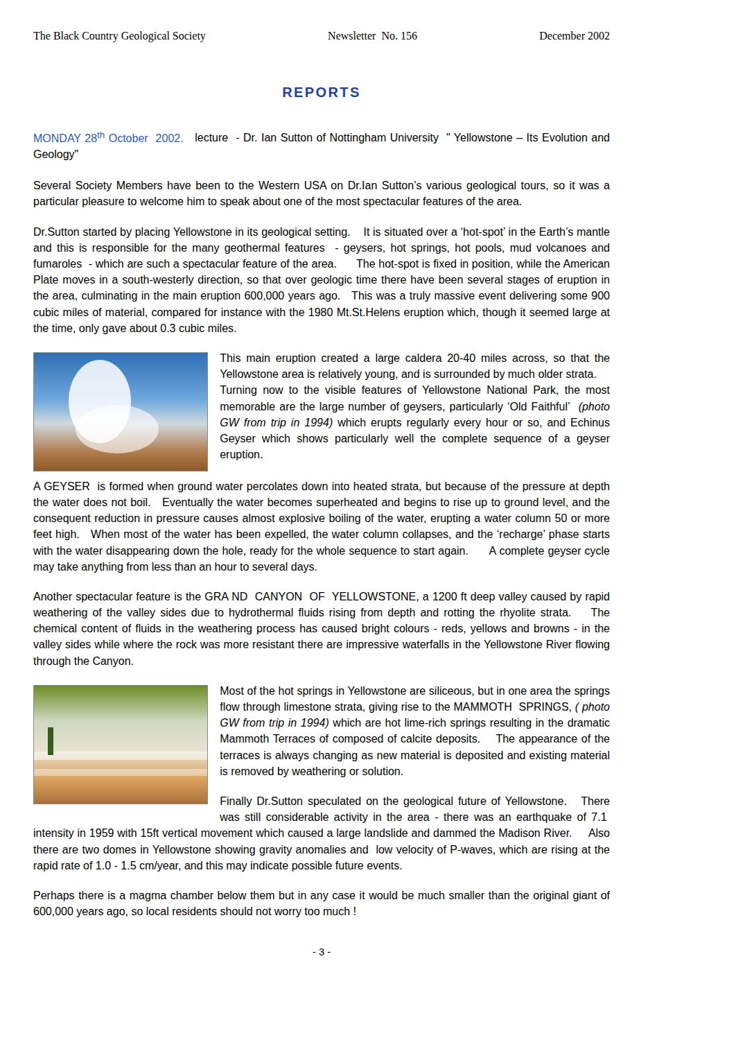The Black Country Geological Society
Newsletter No. 156
December 2002
REPORTS
MONDAY 28th October 2002. lecture - Dr. Ian Sutton of Nottingham University " Yellowstone – Its Evolution and Geology"
Several Society Members have been to the Western USA on Dr.Ian Sutton’s various geological tours, so it was a particular pleasure to welcome him to speak about one of the most spectacular features of the area.
Dr.Sutton started by placing Yellowstone in its geological setting. It is situated over a ‘hot-spot’ in the Earth’s mantle and this is responsible for the many geothermal features - geysers, hot springs, hot pools, mud volcanoes and fumaroles - which are such a spectacular feature of the area. The hot-spot is fixed in position, while the American Plate moves in a south-westerly direction, so that over geologic time there have been several stages of eruption in the area, culminating in the main eruption 600,000 years ago. This was a truly massive event delivering some 900 cubic miles of material, compared for instance with the 1980 Mt.St.Helens eruption which, though it seemed large at the time, only gave about 0.3 cubic miles.
This main eruption created a large caldera 20-40 miles across, so that the Yellowstone area is relatively young, and is surrounded by much older strata.
Turning now to the visible features of Yellowstone National Park, the most memorable are the large number of geysers, particularly ‘Old Faithful’ (photo GW from trip in 1994) which erupts regularly every hour or so, and Echinus Geyser which shows particularly well the complete sequence of a geyser eruption.
A GEYSER is formed when ground water percolates down into heated strata, but because of the pressure at depth the water does not boil. Eventually the water becomes superheated and begins to rise up to ground level, and the consequent reduction in pressure causes almost explosive boiling of the water, erupting a water column 50 or more feet high. When most of the water has been expelled, the water column collapses, and the ‘recharge’ phase starts with the water disappearing down the hole, ready for the whole sequence to start again. A complete geyser cycle may take anything from less than an hour to several days.
Another spectacular feature is the GRA ND CANYON OF YELLOWSTONE, a 1200 ft deep valley caused by rapid weathering of the valley sides due to hydrothermal fluids rising from depth and rotting the rhyolite strata. The chemical content of fluids in the weathering process has caused bright colours - reds, yellows and browns - in the valley sides while where the rock was more resistant there are impressive waterfalls in the Yellowstone River flowing through the Canyon.
Most of the hot springs in Yellowstone are siliceous, but in one area the springs flow through limestone strata, giving rise to the MAMMOTH SPRINGS, ( photo GW from trip in 1994) which are hot lime-rich springs resulting in the dramatic Mammoth Terraces of composed of calcite deposits. The appearance of the terraces is always changing as new material is deposited and existing material is removed by weathering or solution.
Finally Dr.Sutton speculated on the geological future of Yellowstone. There was still considerable activity in the area - there was an earthquake of 7.1 intensity in 1959 with 15ft vertical movement which caused a large landslide and dammed the Madison River. Also there are two domes in Yellowstone showing gravity anomalies and low velocity of P-waves, which are rising at the rapid rate of 1.0 - 1.5 cm/year, and this may indicate possible future events.
Perhaps there is a magma chamber below them but in any case it would be much smaller than the original giant of 600,000 years ago, so local residents should not worry too much !
- 3 -